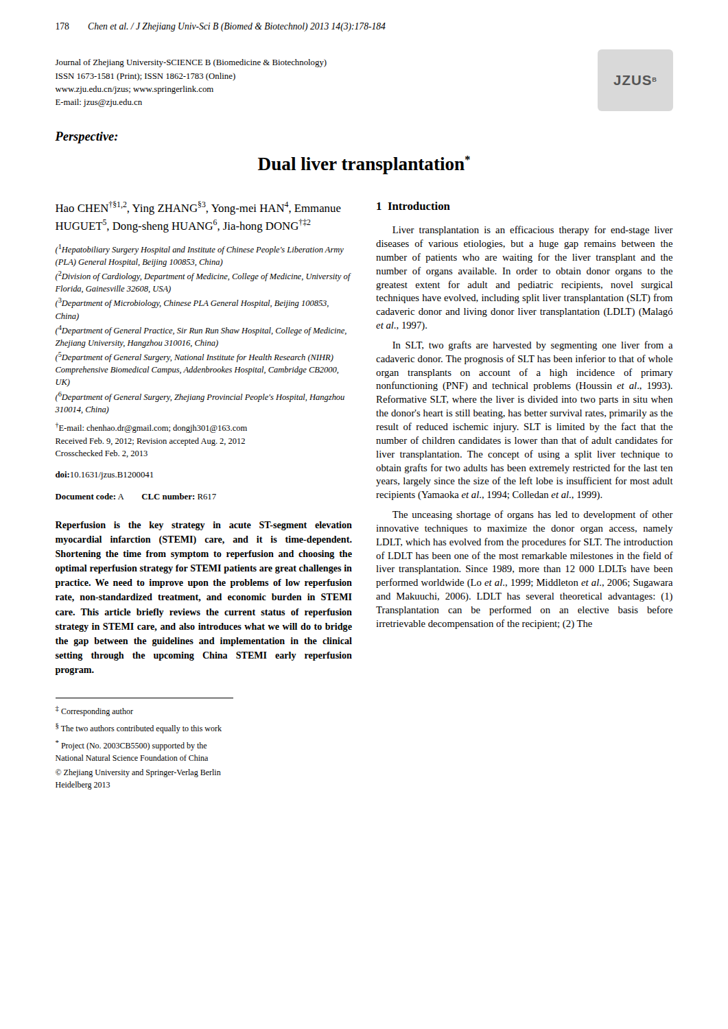178 Chen et al. / J Zhejiang Univ-Sci B (Biomed & Biotechnol) 2013 14(3):178-184
JZUSB
Journal of Zhejiang University-SCIENCE B (Biomedicine & Biotechnology)
ISSN 1673-1581 (Print); ISSN 1862-1783 (Online)
www.zju.edu.cn/jzus; www.springerlink.com
E-mail: jzus@zju.edu.cn
Perspective:
Dual liver transplantation*
Hao CHEN†§1,2, Ying ZHANG§3, Yong-mei HAN4, Emmanue HUGUET5, Dong-sheng HUANG6, Jia-hong DONG†‡2
(1Hepatobiliary Surgery Hospital and Institute of Chinese People's Liberation Army (PLA) General Hospital, Beijing 100853, China)
(2Division of Cardiology, Department of Medicine, College of Medicine, University of Florida, Gainesville 32608, USA)
(3Department of Microbiology, Chinese PLA General Hospital, Beijing 100853, China)
(4Department of General Practice, Sir Run Run Shaw Hospital, College of Medicine, Zhejiang University, Hangzhou 310016, China)
(5Department of General Surgery, National Institute for Health Research (NIHR) Comprehensive Biomedical Campus, Addenbrookes Hospital, Cambridge CB2000, UK)
(6Department of General Surgery, Zhejiang Provincial People's Hospital, Hangzhou 310014, China)
†E-mail: chenhao.dr@gmail.com; dongjh301@163.com
Received Feb. 9, 2012; Revision accepted Aug. 2, 2012
Crosschecked Feb. 2, 2013
doi: 10.1631/jzus.B1200041
Document code: A CLC number: R617
Reperfusion is the key strategy in acute ST-segment elevation myocardial infarction (STEMI) care, and it is time-dependent. Shortening the time from symptom to reperfusion and choosing the optimal reperfusion strategy for STEMI patients are great challenges in practice. We need to improve upon the problems of low reperfusion rate, non-standardized treatment, and economic burden in STEMI care. This article briefly reviews the current status of reperfusion strategy in STEMI care, and also introduces what we will do to bridge the gap between the guidelines and implementation in the clinical setting through the upcoming China STEMI early reperfusion program.
‡ Corresponding author
§ The two authors contributed equally to this work
* Project (No. 2003CB5500) supported by the National Natural Science Foundation of China
© Zhejiang University and Springer-Verlag Berlin Heidelberg 2013
1 Introduction
Liver transplantation is an efficacious therapy for end-stage liver diseases of various etiologies, but a huge gap remains between the number of patients who are waiting for the liver transplant and the number of organs available. In order to obtain donor organs to the greatest extent for adult and pediatric recipients, novel surgical techniques have evolved, including split liver transplantation (SLT) from cadaveric donor and living donor liver transplantation (LDLT) (Malagó et al., 1997).
In SLT, two grafts are harvested by segmenting one liver from a cadaveric donor. The prognosis of SLT has been inferior to that of whole organ transplants on account of a high incidence of primary nonfunctioning (PNF) and technical problems (Houssin et al., 1993). Reformative SLT, where the liver is divided into two parts in situ when the donor's heart is still beating, has better survival rates, primarily as the result of reduced ischemic injury. SLT is limited by the fact that the number of children candidates is lower than that of adult candidates for liver transplantation. The concept of using a split liver technique to obtain grafts for two adults has been extremely restricted for the last ten years, largely since the size of the left lobe is insufficient for most adult recipients (Yamaoka et al., 1994; Colledan et al., 1999).
The unceasing shortage of organs has led to development of other innovative techniques to maximize the donor organ access, namely LDLT, which has evolved from the procedures for SLT. The introduction of LDLT has been one of the most remarkable milestones in the field of liver transplantation. Since 1989, more than 12 000 LDLTs have been performed worldwide (Lo et al., 1999; Middleton et al., 2006; Sugawara and Makuuchi, 2006). LDLT has several theoretical advantages: (1) Transplantation can be performed on an elective basis before irretrievable decompensation of the recipient; (2) The